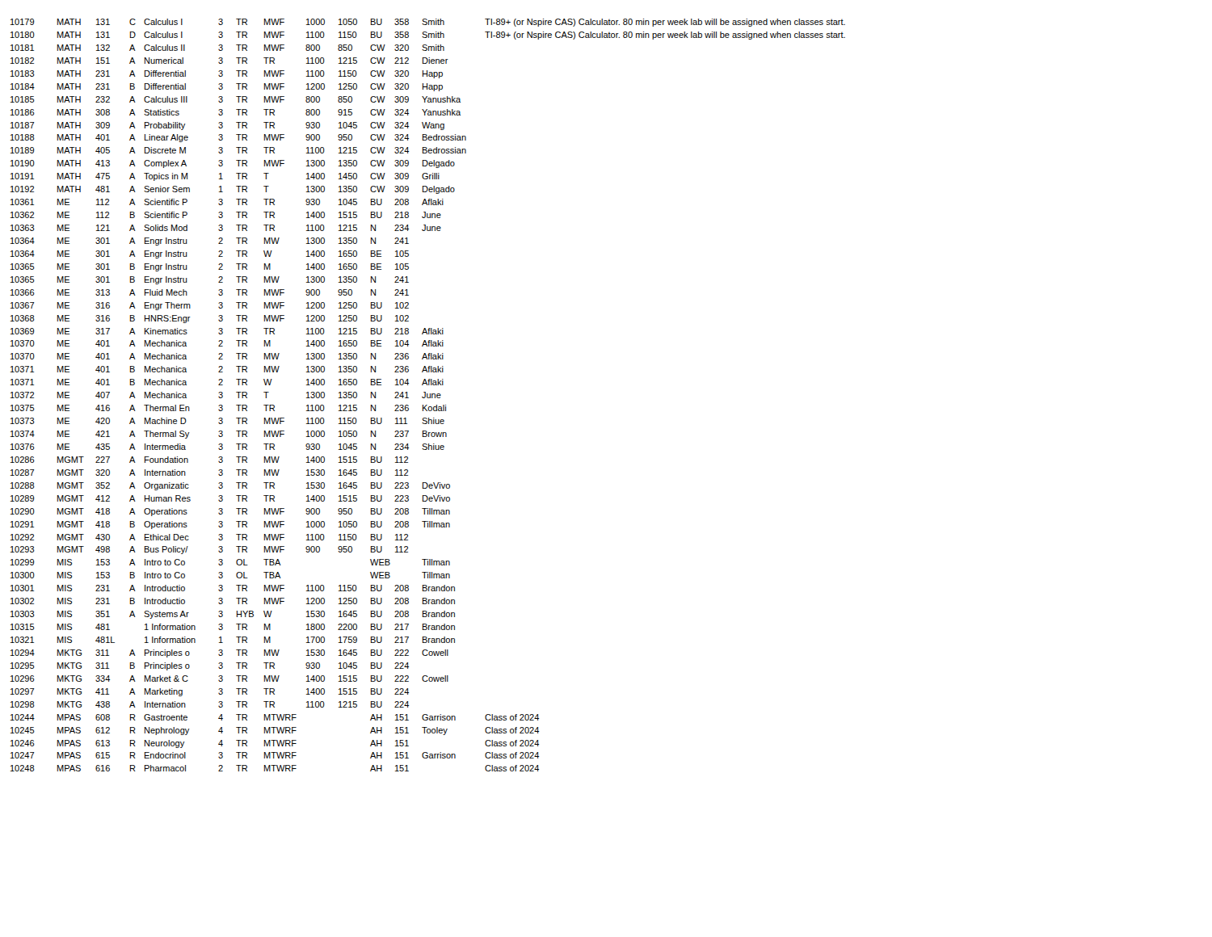| 10179 | MATH | 131 | C | Calculus I | 3 | TR | MWF | 1000 | 1050 | BU | 358 | Smith | TI-89+ (or Nspire CAS) Calculator. 80 min per week lab will be assigned when classes start. |
| 10180 | MATH | 131 | D | Calculus I | 3 | TR | MWF | 1100 | 1150 | BU | 358 | Smith | TI-89+ (or Nspire CAS) Calculator. 80 min per week lab will be assigned when classes start. |
| 10181 | MATH | 132 | A | Calculus II | 3 | TR | MWF | 800 | 850 | CW | 320 | Smith | |
| 10182 | MATH | 151 | A | Numerical | 3 | TR | TR | 1100 | 1215 | CW | 212 | Diener | |
| 10183 | MATH | 231 | A | Differential | 3 | TR | MWF | 1100 | 1150 | CW | 320 | Happ | |
| 10184 | MATH | 231 | B | Differential | 3 | TR | MWF | 1200 | 1250 | CW | 320 | Happ | |
| 10185 | MATH | 232 | A | Calculus III | 3 | TR | MWF | 800 | 850 | CW | 309 | Yanushka | |
| 10186 | MATH | 308 | A | Statistics | 3 | TR | TR | 800 | 915 | CW | 324 | Yanushka | |
| 10187 | MATH | 309 | A | Probability | 3 | TR | TR | 930 | 1045 | CW | 324 | Wang | |
| 10188 | MATH | 401 | A | Linear Alge | 3 | TR | MWF | 900 | 950 | CW | 324 | Bedrossian | |
| 10189 | MATH | 405 | A | Discrete M | 3 | TR | TR | 1100 | 1215 | CW | 324 | Bedrossian | |
| 10190 | MATH | 413 | A | Complex A | 3 | TR | MWF | 1300 | 1350 | CW | 309 | Delgado | |
| 10191 | MATH | 475 | A | Topics in M | 1 | TR | T | 1400 | 1450 | CW | 309 | Grilli | |
| 10192 | MATH | 481 | A | Senior Sem | 1 | TR | T | 1300 | 1350 | CW | 309 | Delgado | |
| 10361 | ME | 112 | A | Scientific P | 3 | TR | TR | 930 | 1045 | BU | 208 | Aflaki | |
| 10362 | ME | 112 | B | Scientific P | 3 | TR | TR | 1400 | 1515 | BU | 218 | June | |
| 10363 | ME | 121 | A | Solids Mod | 3 | TR | TR | 1100 | 1215 | N | 234 | June | |
| 10364 | ME | 301 | A | Engr Instru | 2 | TR | MW | 1300 | 1350 | N | 241 | | |
| 10364 | ME | 301 | A | Engr Instru | 2 | TR | W | 1400 | 1650 | BE | 105 | | |
| 10365 | ME | 301 | B | Engr Instru | 2 | TR | M | 1400 | 1650 | BE | 105 | | |
| 10365 | ME | 301 | B | Engr Instru | 2 | TR | MW | 1300 | 1350 | N | 241 | | |
| 10366 | ME | 313 | A | Fluid Mech | 3 | TR | MWF | 900 | 950 | N | 241 | | |
| 10367 | ME | 316 | A | Engr Therm | 3 | TR | MWF | 1200 | 1250 | BU | 102 | | |
| 10368 | ME | 316 | B | HNRS:Engr | 3 | TR | MWF | 1200 | 1250 | BU | 102 | | |
| 10369 | ME | 317 | A | Kinematics | 3 | TR | TR | 1100 | 1215 | BU | 218 | Aflaki | |
| 10370 | ME | 401 | A | Mechanica | 2 | TR | M | 1400 | 1650 | BE | 104 | Aflaki | |
| 10370 | ME | 401 | A | Mechanica | 2 | TR | MW | 1300 | 1350 | N | 236 | Aflaki | |
| 10371 | ME | 401 | B | Mechanica | 2 | TR | MW | 1300 | 1350 | N | 236 | Aflaki | |
| 10371 | ME | 401 | B | Mechanica | 2 | TR | W | 1400 | 1650 | BE | 104 | Aflaki | |
| 10372 | ME | 407 | A | Mechanica | 3 | TR | T | 1300 | 1350 | N | 241 | June | |
| 10375 | ME | 416 | A | Thermal En | 3 | TR | TR | 1100 | 1215 | N | 236 | Kodali | |
| 10373 | ME | 420 | A | Machine D | 3 | TR | MWF | 1100 | 1150 | BU | 111 | Shiue | |
| 10374 | ME | 421 | A | Thermal Sy | 3 | TR | MWF | 1000 | 1050 | N | 237 | Brown | |
| 10376 | ME | 435 | A | Intermedia | 3 | TR | TR | 930 | 1045 | N | 234 | Shiue | |
| 10286 | MGMT | 227 | A | Foundation | 3 | TR | MW | 1400 | 1515 | BU | 112 | | |
| 10287 | MGMT | 320 | A | Internation | 3 | TR | MW | 1530 | 1645 | BU | 112 | | |
| 10288 | MGMT | 352 | A | Organizatic | 3 | TR | TR | 1530 | 1645 | BU | 223 | DeVivo | |
| 10289 | MGMT | 412 | A | Human Res | 3 | TR | TR | 1400 | 1515 | BU | 223 | DeVivo | |
| 10290 | MGMT | 418 | A | Operations | 3 | TR | MWF | 900 | 950 | BU | 208 | Tillman | |
| 10291 | MGMT | 418 | B | Operations | 3 | TR | MWF | 1000 | 1050 | BU | 208 | Tillman | |
| 10292 | MGMT | 430 | A | Ethical Dec | 3 | TR | MWF | 1100 | 1150 | BU | 112 | | |
| 10293 | MGMT | 498 | A | Bus Policy/ | 3 | TR | MWF | 900 | 950 | BU | 112 | | |
| 10299 | MIS | 153 | A | Intro to Co | 3 | OL | TBA | | | WEB | | Tillman | |
| 10300 | MIS | 153 | B | Intro to Co | 3 | OL | TBA | | | WEB | | Tillman | |
| 10301 | MIS | 231 | A | Introductio | 3 | TR | MWF | 1100 | 1150 | BU | 208 | Brandon | |
| 10302 | MIS | 231 | B | Introductio | 3 | TR | MWF | 1200 | 1250 | BU | 208 | Brandon | |
| 10303 | MIS | 351 | A | Systems Ar | 3 | HYB | W | 1530 | 1645 | BU | 208 | Brandon | |
| 10315 | MIS | 481 | | 1 Information | 3 | TR | M | 1800 | 2200 | BU | 217 | Brandon | |
| 10321 | MIS | 481L | 1 Information | 1 | TR | M | 1700 | 1759 | BU | 217 | Brandon | |
| 10294 | MKTG | 311 | A | Principles o | 3 | TR | MW | 1530 | 1645 | BU | 222 | Cowell | |
| 10295 | MKTG | 311 | B | Principles o | 3 | TR | TR | 930 | 1045 | BU | 224 | | |
| 10296 | MKTG | 334 | A | Market & C | 3 | TR | MW | 1400 | 1515 | BU | 222 | Cowell | |
| 10297 | MKTG | 411 | A | Marketing | 3 | TR | TR | 1400 | 1515 | BU | 224 | | |
| 10298 | MKTG | 438 | A | Internation | 3 | TR | TR | 1100 | 1215 | BU | 224 | | |
| 10244 | MPAS | 608 | R | Gastroente | 4 | TR | MTWRF | | | AH | 151 | Garrison | Class of 2024 |
| 10245 | MPAS | 612 | R | Nephrology | 4 | TR | MTWRF | | | AH | 151 | Tooley | Class of 2024 |
| 10246 | MPAS | 613 | R | Neurology | 4 | TR | MTWRF | | | AH | 151 | | Class of 2024 |
| 10247 | MPAS | 615 | R | Endocrinol | 3 | TR | MTWRF | | | AH | 151 | Garrison | Class of 2024 |
| 10248 | MPAS | 616 | R | Pharmacol | 2 | TR | MTWRF | | | AH | 151 | | Class of 2024 |